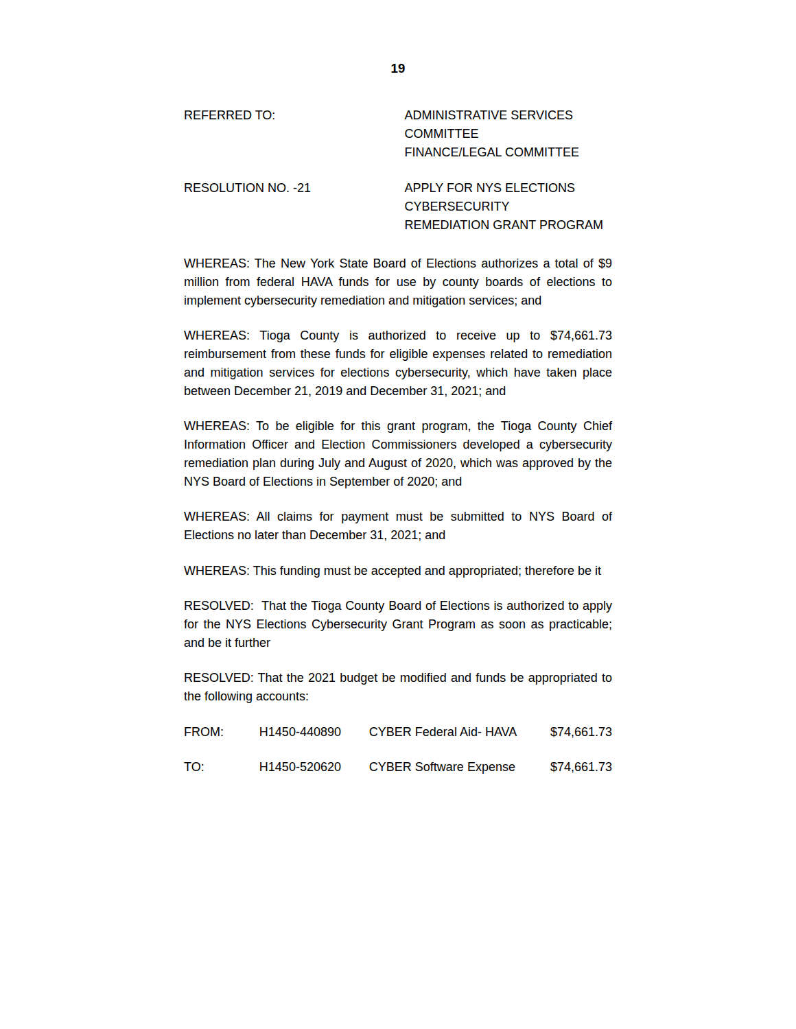19
| REFERRED TO: | ADMINISTRATIVE SERVICES COMMITTEE |
| | FINANCE/LEGAL COMMITTEE |
| RESOLUTION NO. -21 | APPLY FOR NYS ELECTIONS CYBERSECURITY |
| | REMEDIATION GRANT PROGRAM |
WHEREAS: The New York State Board of Elections authorizes a total of $9 million from federal HAVA funds for use by county boards of elections to implement cybersecurity remediation and mitigation services; and
WHEREAS: Tioga County is authorized to receive up to $74,661.73 reimbursement from these funds for eligible expenses related to remediation and mitigation services for elections cybersecurity, which have taken place between December 21, 2019 and December 31, 2021; and
WHEREAS: To be eligible for this grant program, the Tioga County Chief Information Officer and Election Commissioners developed a cybersecurity remediation plan during July and August of 2020, which was approved by the NYS Board of Elections in September of 2020; and
WHEREAS: All claims for payment must be submitted to NYS Board of Elections no later than December 31, 2021; and
WHEREAS: This funding must be accepted and appropriated; therefore be it
RESOLVED: That the Tioga County Board of Elections is authorized to apply for the NYS Elections Cybersecurity Grant Program as soon as practicable; and be it further
RESOLVED: That the 2021 budget be modified and funds be appropriated to the following accounts:
| FROM: | H1450-440890 | CYBER Federal Aid- HAVA | $74,661.73 |
| TO: | H1450-520620 | CYBER Software Expense | $74,661.73 |